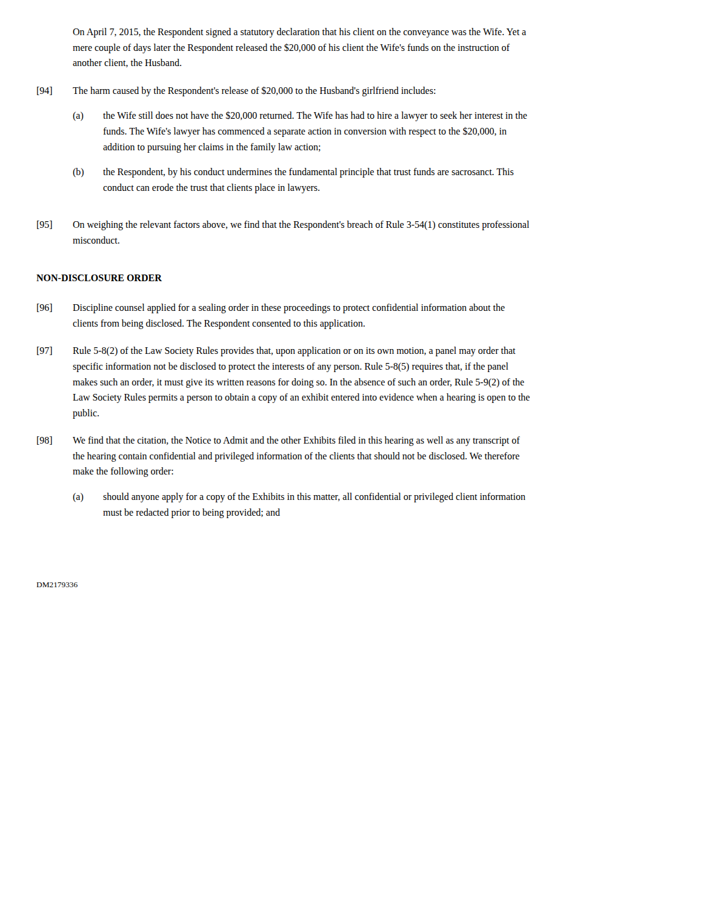On April 7, 2015, the Respondent signed a statutory declaration that his client on the conveyance was the Wife. Yet a mere couple of days later the Respondent released the $20,000 of his client the Wife's funds on the instruction of another client, the Husband.
[94]
The harm caused by the Respondent's release of $20,000 to the Husband's girlfriend includes:
(a) the Wife still does not have the $20,000 returned. The Wife has had to hire a lawyer to seek her interest in the funds. The Wife's lawyer has commenced a separate action in conversion with respect to the $20,000, in addition to pursuing her claims in the family law action;
(b) the Respondent, by his conduct undermines the fundamental principle that trust funds are sacrosanct. This conduct can erode the trust that clients place in lawyers.
[95]
On weighing the relevant factors above, we find that the Respondent's breach of Rule 3-54(1) constitutes professional misconduct.
Non-Disclosure Order
[96]
Discipline counsel applied for a sealing order in these proceedings to protect confidential information about the clients from being disclosed. The Respondent consented to this application.
[97]
Rule 5-8(2) of the Law Society Rules provides that, upon application or on its own motion, a panel may order that specific information not be disclosed to protect the interests of any person. Rule 5-8(5) requires that, if the panel makes such an order, it must give its written reasons for doing so. In the absence of such an order, Rule 5-9(2) of the Law Society Rules permits a person to obtain a copy of an exhibit entered into evidence when a hearing is open to the public.
[98]
We find that the citation, the Notice to Admit and the other Exhibits filed in this hearing as well as any transcript of the hearing contain confidential and privileged information of the clients that should not be disclosed. We therefore make the following order:
(a) should anyone apply for a copy of the Exhibits in this matter, all confidential or privileged client information must be redacted prior to being provided; and
DM2179336